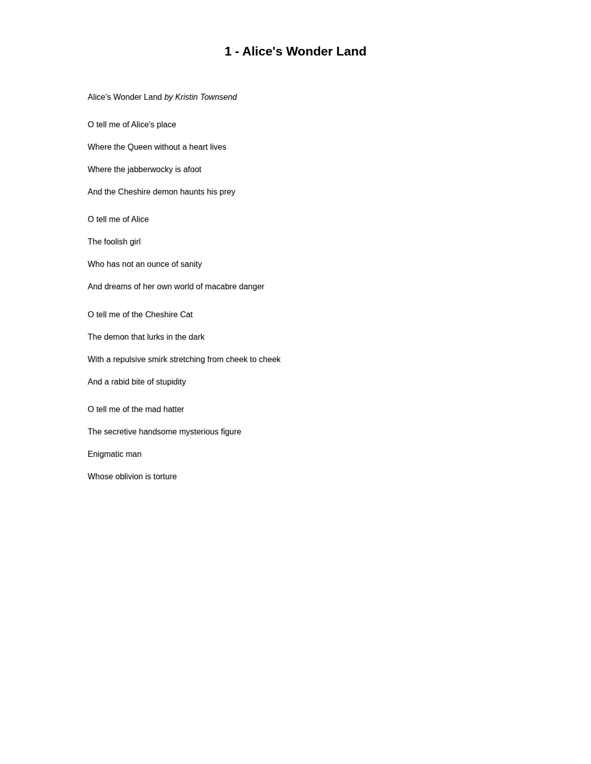1 - Alice's Wonder Land
Alice's Wonder Land by Kristin Townsend
O tell me of Alice's place Where the Queen without a heart lives Where the jabberwocky is afoot And the Cheshire demon haunts his prey
O tell me of Alice The foolish girl Who has not an ounce of sanity And dreams of her own world of macabre danger
O tell me of the Cheshire Cat The demon that lurks in the dark With a repulsive smirk stretching from cheek to cheek And a rabid bite of stupidity
O tell me of the mad hatter The secretive handsome mysterious figure Enigmatic man Whose oblivion is torture